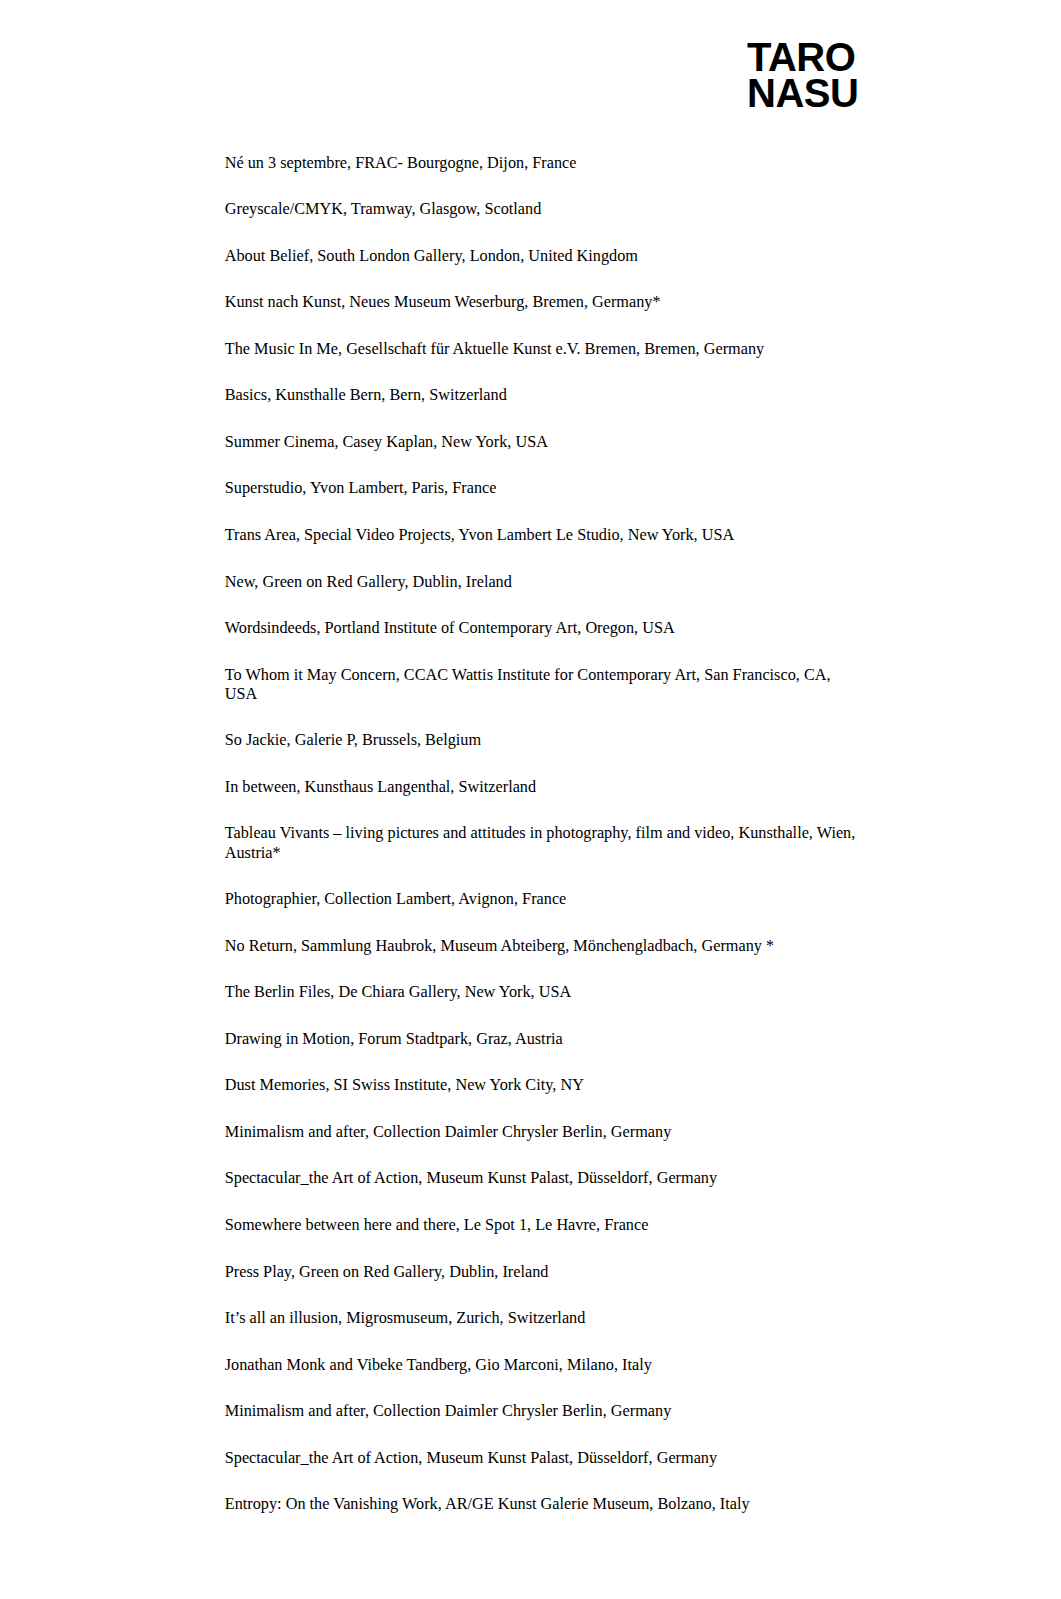TARO
NASU
Né un 3 septembre, FRAC- Bourgogne, Dijon, France
Greyscale/CMYK, Tramway, Glasgow, Scotland
About Belief, South London Gallery, London, United Kingdom
Kunst nach Kunst, Neues Museum Weserburg, Bremen, Germany*
The Music In Me, Gesellschaft für Aktuelle Kunst e.V. Bremen, Bremen, Germany
Basics, Kunsthalle Bern, Bern, Switzerland
Summer Cinema, Casey Kaplan, New York, USA
Superstudio, Yvon Lambert, Paris, France
Trans Area, Special Video Projects, Yvon Lambert Le Studio, New York, USA
New, Green on Red Gallery, Dublin, Ireland
Wordsindeeds, Portland Institute of Contemporary Art, Oregon, USA
To Whom it May Concern, CCAC Wattis Institute for Contemporary Art, San Francisco, CA, USA
So Jackie, Galerie P, Brussels, Belgium
In between, Kunsthaus Langenthal, Switzerland
Tableau Vivants – living pictures and attitudes in photography, film and video, Kunsthalle, Wien, Austria*
Photographier, Collection Lambert, Avignon, France
No Return, Sammlung Haubrok, Museum Abteiberg, Mönchengladbach, Germany *
The Berlin Files, De Chiara Gallery, New York, USA
Drawing in Motion, Forum Stadtpark, Graz, Austria
Dust Memories, SI Swiss Institute, New York City, NY
Minimalism and after, Collection Daimler Chrysler Berlin, Germany
Spectacular_the Art of Action, Museum Kunst Palast, Düsseldorf, Germany
Somewhere between here and there, Le Spot 1, Le Havre, France
Press Play, Green on Red Gallery, Dublin, Ireland
It’s all an illusion, Migrosmuseum, Zurich, Switzerland
Jonathan Monk and Vibeke Tandberg, Gio Marconi, Milano, Italy
Minimalism and after, Collection Daimler Chrysler Berlin, Germany
Spectacular_the Art of Action, Museum Kunst Palast, Düsseldorf, Germany
Entropy: On the Vanishing Work, AR/GE Kunst Galerie Museum, Bolzano, Italy